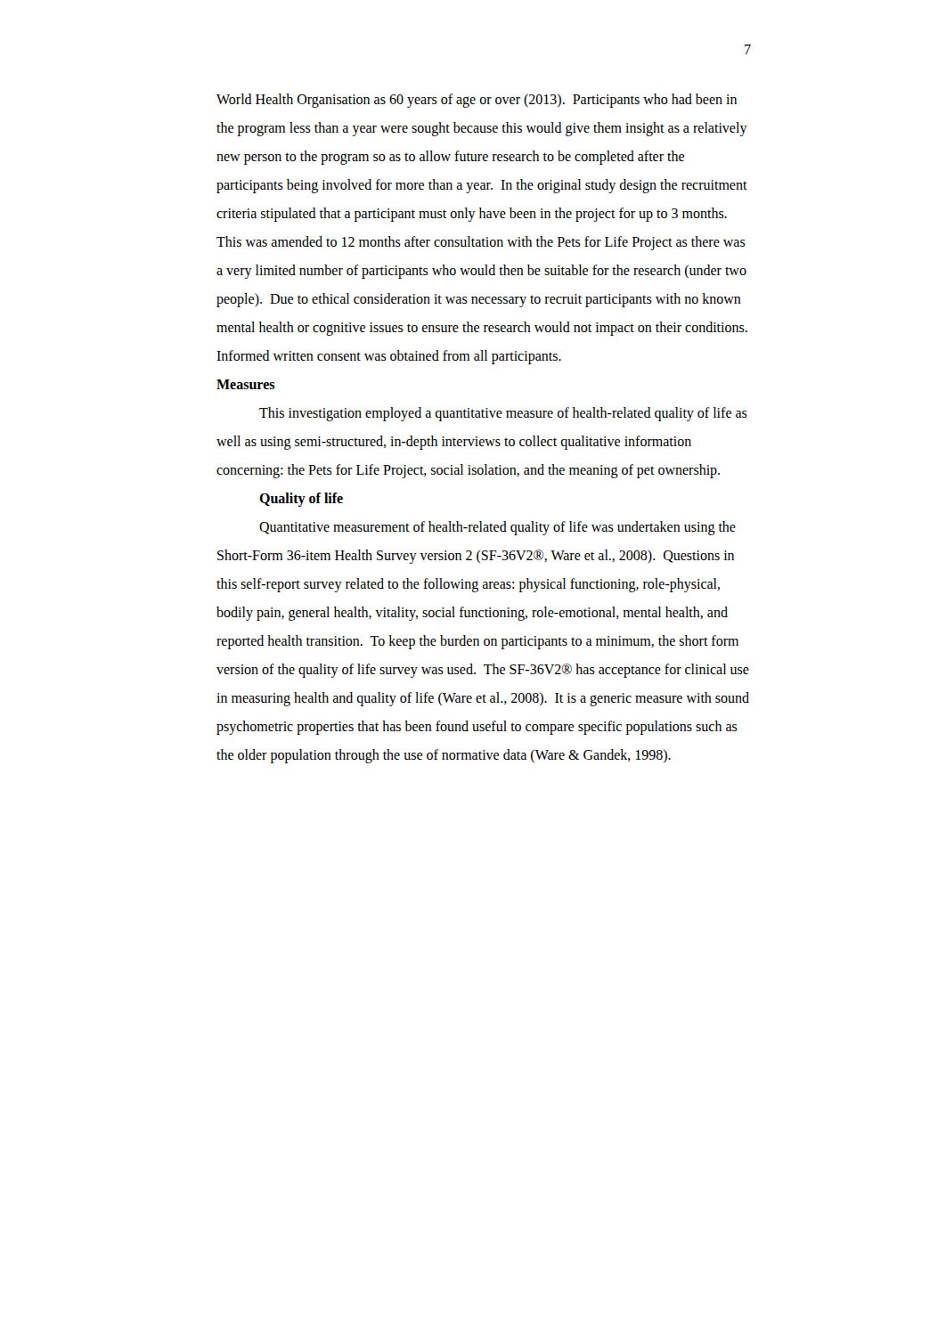7
World Health Organisation as 60 years of age or over (2013). Participants who had been in the program less than a year were sought because this would give them insight as a relatively new person to the program so as to allow future research to be completed after the participants being involved for more than a year. In the original study design the recruitment criteria stipulated that a participant must only have been in the project for up to 3 months. This was amended to 12 months after consultation with the Pets for Life Project as there was a very limited number of participants who would then be suitable for the research (under two people). Due to ethical consideration it was necessary to recruit participants with no known mental health or cognitive issues to ensure the research would not impact on their conditions. Informed written consent was obtained from all participants.
Measures
This investigation employed a quantitative measure of health-related quality of life as well as using semi-structured, in-depth interviews to collect qualitative information concerning: the Pets for Life Project, social isolation, and the meaning of pet ownership.
Quality of life
Quantitative measurement of health-related quality of life was undertaken using the Short-Form 36-item Health Survey version 2 (SF-36V2®, Ware et al., 2008). Questions in this self-report survey related to the following areas: physical functioning, role-physical, bodily pain, general health, vitality, social functioning, role-emotional, mental health, and reported health transition. To keep the burden on participants to a minimum, the short form version of the quality of life survey was used. The SF-36V2® has acceptance for clinical use in measuring health and quality of life (Ware et al., 2008). It is a generic measure with sound psychometric properties that has been found useful to compare specific populations such as the older population through the use of normative data (Ware & Gandek, 1998).